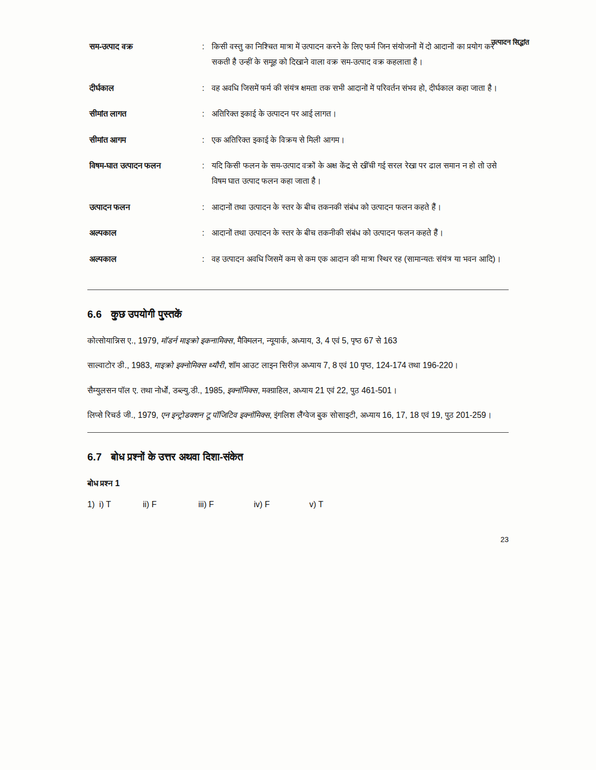उत्पादन सिद्धांत
| सम-उत्पाद वक्र | : | किसी वस्तु का निश्चित मात्रा में उत्पादन करने के लिए फर्म जिन संयोजनों में दो आदानों का प्रयोग कर सकती है उन्हीं के समूह को दिखाने वाला वक्र सम-उत्पाद वक्र कहलाता है। |
| दीर्घकाल | : | वह अवधि जिसमें फर्म की संयंत्र क्षमता तक सभी आदानों में परिवर्तन संभव हो, दीर्घकाल कहा जाता है। |
| सीमांत लागत | : | अतिरिक्त इकाई के उत्पादन पर आई लागत। |
| सीमांत आगम | : | एक अतिरिक्त इकाई के विक्रय से मिली आगम। |
| विषम-घात उत्पादन फलन | : | यदि किसी फलन के सम-उत्पाद वक्रों के अक्ष केंद्र से खींची गई सरल रेखा पर ढाल समान न हो तो उसे विषम घात उत्पाद फलन कहा जाता है। |
| उत्पादन फलन | : | आदानों तथा उत्पादन के स्तर के बीच तकनकी संबंध को उत्पादन फलन कहते हैं। |
| अल्पकाल | : | आदानों तथा उत्पादन के स्तर के बीच तकनीकी संबंध को उत्पादन फलन कहते हैं। |
| अल्पकाल | : | वह उत्पादन अवधि जिसमें कम से कम एक आदान की मात्रा स्थिर रह (सामान्यतः संयंत्र या भवन आदि)। |
6.6कुछ उपयोगी पुस्तकें
कोत्सोयान्निस ए., 1979, मॉडर्न माइक्रो इकनामिक्स, मैक्मिलन, न्यूयार्क, अध्याय, 3, 4 एवं 5, पृष्ठ 67 से 163
साल्वाटोर डी., 1983, माइक्रो इक्नोमिक्स थ्यौरी, शॉम आउट लाइन सिरीज़ अध्याय 7, 8 एवं 10 पृष्ठ, 124-174 तथा 196-220।
सैम्युलसन पॉल ए. तथा नोर्धो, डब्ल्यु.डी., 1985, इक्नॉमिक्स, मक्ग्राहिल, अध्याय 21 एवं 22, पुठ 461-501।
लिप्से रिचर्ड जी., 1979, एन इन्ट्रोडक्शन टू पॉजिटिव इक्नॉमिक्स, इंगलिश लैंग्वेज बुक सोसाइटी, अध्याय 16, 17, 18 एवं 19, पुठ 201-259।
6.7बोध प्रश्नों के उत्तर अथवा दिशा-संकेत
बोध प्रश्न 1
1) i) T ii) F iii) F iv) F v) T
23